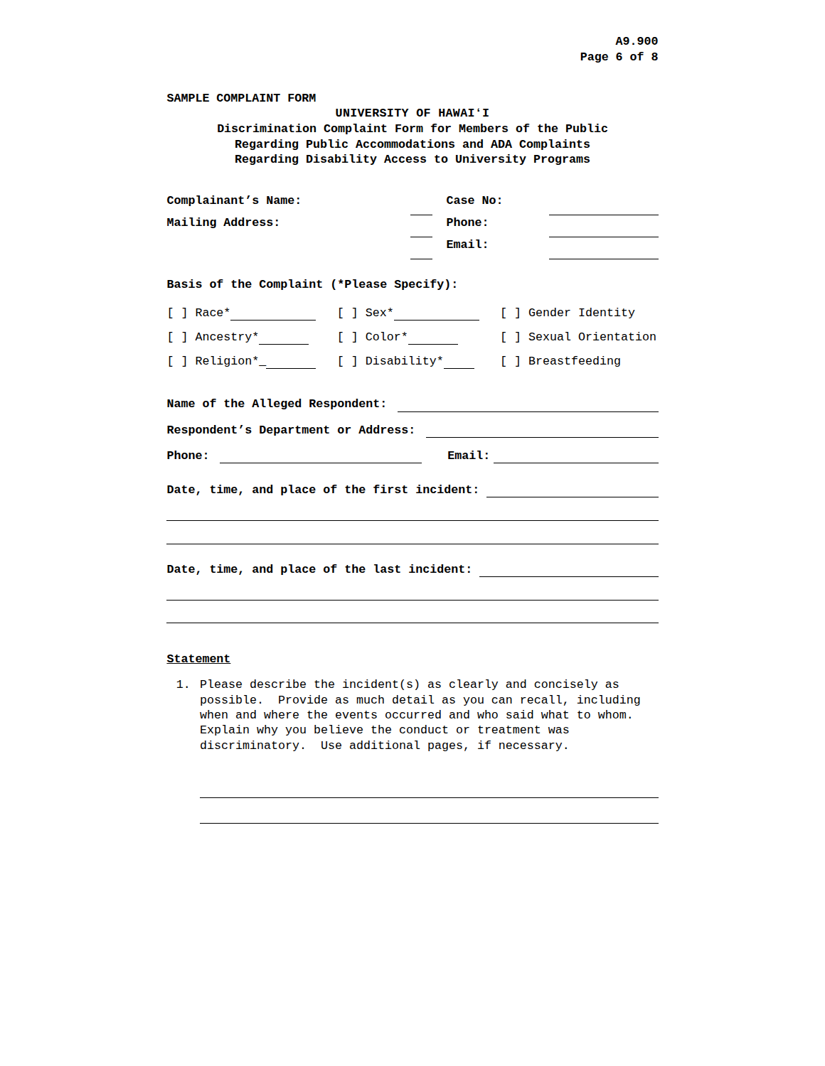A9.900
Page 6 of 8
SAMPLE COMPLAINT FORM
UNIVERSITY OF HAWAIʻI
Discrimination Complaint Form for Members of the Public
Regarding Public Accommodations and ADA Complaints
Regarding Disability Access to University Programs
| Complainant’s Name: | | | Case No: | |
| Mailing Address: | | | Phone: | |
| | | | Email: | |
Basis of the Complaint (*Please Specify):
| [ ] Race* | | [ ] Sex* | | [ ] Gender Identity |
| [ ] Ancestry* | | [ ] Color* | | [ ] Sexual Orientation |
| [ ] Religion*_ | | [ ] Disability* | | [ ] Breastfeeding |
Name of the Alleged Respondent:
Respondent’s Department or Address:
Phone: Email:
Date, time, and place of the first incident:
Date, time, and place of the last incident:
Statement
Please describe the incident(s) as clearly and concisely as possible. Provide as much detail as you can recall, including when and where the events occurred and who said what to whom. Explain why you believe the conduct or treatment was discriminatory. Use additional pages, if necessary.